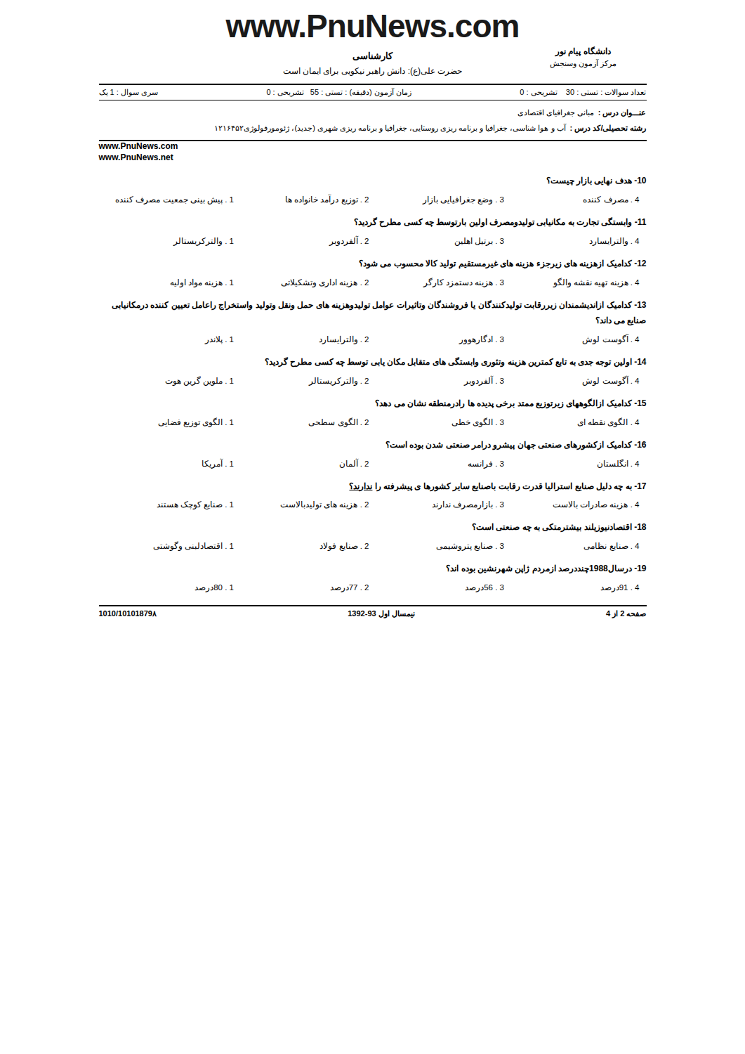www.PnuNews.com
دانشگاه پیام نور
مرکز آزمون وسنجش
کارشناسی
حضرت علی(ع): دانش راهبر نیکویی برای ایمان است
تعداد سوالات : تستی : 30 تشریحی : 0
زمان آزمون (دقیقه) : تستی : 55 تشریحی : 0
سری سوال : 1 یک
عنـــوان درس : مبانی جغرافیای اقتصادی
رشته تحصیلی/کد درس : آب و هوا شناسی، جغرافیا و برنامه ریزی روستایی، جغرافیا و برنامه ریزی شهری (جدید)، ژئومورفولوژی۱۲۱۶۴۵۲
www.PnuNews.com
www.PnuNews.net
10- هدف نهایی بازار چیست؟
4 . مصرف کننده
3 . وضع جغرافیایی بازار
2 . توزیع درآمد خانواده ها
1 . پیش بینی جمعیت مصرف کننده
11- وابستگی تجارت به مکانیابی تولیدومصرف اولین بارتوسط چه کسی مطرح گردید؟
4 . والترایسارد
3 . برتیل اهلین
2 . آلفردوبر
1 . والترکریستالر
12- کدامیک ازهزینه های زیرجزء هزینه های غیرمستقیم تولید کالا محسوب می شود؟
4 . هزینه تهیه نقشه والگو
3 . هزینه دستمزد کارگر
2 . هزینه اداری وتشکیلاتی
1 . هزینه مواد اولیه
13- کدامیک ازاندیشمندان زیررقابت تولیدکنندگان یا فروشندگان وتاثیرات عوامل تولیدوهزینه های حمل ونقل وتولید واستخراج راعامل تعیین کننده درمکانیابی صنایع می داند؟
4 . آگوست لوش
3 . ادگارهوور
2 . والترایسارد
1 . پلاندر
14- اولین توجه جدی به تابع کمترین هزینه وتئوری وابستگی های متقابل مکان یابی توسط چه کسی مطرح گردید؟
4 . آگوست لوش
3 . آلفردوبر
2 . والترکریستالر
1 . ملوین گرین هوت
15- کدامیک ازالگوههای زیرتوزیع ممتد برخی پدیده ها رادرمنطقه نشان می دهد؟
4 . الگوی نقطه ای
3 . الگوی خطی
2 . الگوی سطحی
1 . الگوی توزیع فضایی
16- کدامیک ازکشورهای صنعتی جهان پیشرو درامر صنعتی شدن بوده است؟
4 . انگلستان
3 . فرانسه
2 . آلمان
1 . آمریکا
17- به چه دلیل صنایع استرالیا قدرت رقابت باصنایع سایر کشورها ی پیشرفته را ندارند؟
4 . هزینه صادرات بالاست
3 . بازارمصرف ندارند
2 . هزینه های تولیدبالاست
1 . صنایع کوچک هستند
18- اقتصادنیوزیلند بیشترمتکی به چه صنعتی است؟
4 . صنایع نظامی
3 . صنایع پتروشیمی
2 . صنایع فولاد
1 . اقتصادلبنی وگوشتی
19- درسال1988چنددرصد ازمردم ژاپن شهرنشین بوده اند؟
4 . 91درصد
3 . 56درصد
2 . 77درصد
1 . 80درصد
صفحه 2 از 4
نیمسال اول 93-1392
1010/10101879۸